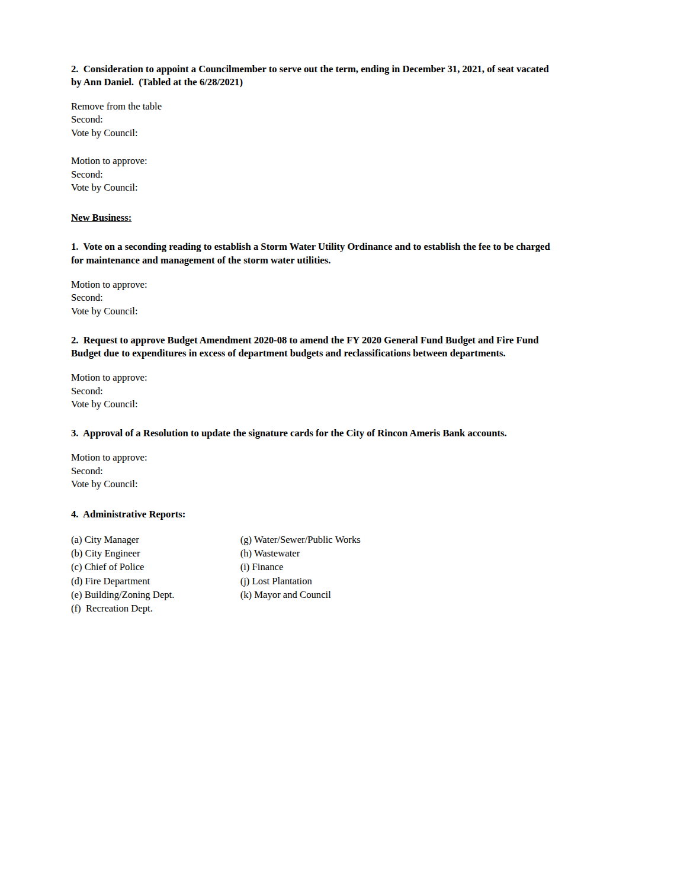2. Consideration to appoint a Councilmember to serve out the term, ending in December 31, 2021, of seat vacated by Ann Daniel. (Tabled at the 6/28/2021)
Remove from the table
Second:
Vote by Council:
Motion to approve:
Second:
Vote by Council:
New Business:
1. Vote on a seconding reading to establish a Storm Water Utility Ordinance and to establish the fee to be charged for maintenance and management of the storm water utilities.
Motion to approve:
Second:
Vote by Council:
2. Request to approve Budget Amendment 2020-08 to amend the FY 2020 General Fund Budget and Fire Fund Budget due to expenditures in excess of department budgets and reclassifications between departments.
Motion to approve:
Second:
Vote by Council:
3. Approval of a Resolution to update the signature cards for the City of Rincon Ameris Bank accounts.
Motion to approve:
Second:
Vote by Council:
4. Administrative Reports:
| (a) City Manager | (g) Water/Sewer/Public Works |
| (b) City Engineer | (h) Wastewater |
| (c) Chief of Police | (i) Finance |
| (d) Fire Department | (j) Lost Plantation |
| (e) Building/Zoning Dept. | (k) Mayor and Council |
| (f) Recreation Dept. | |